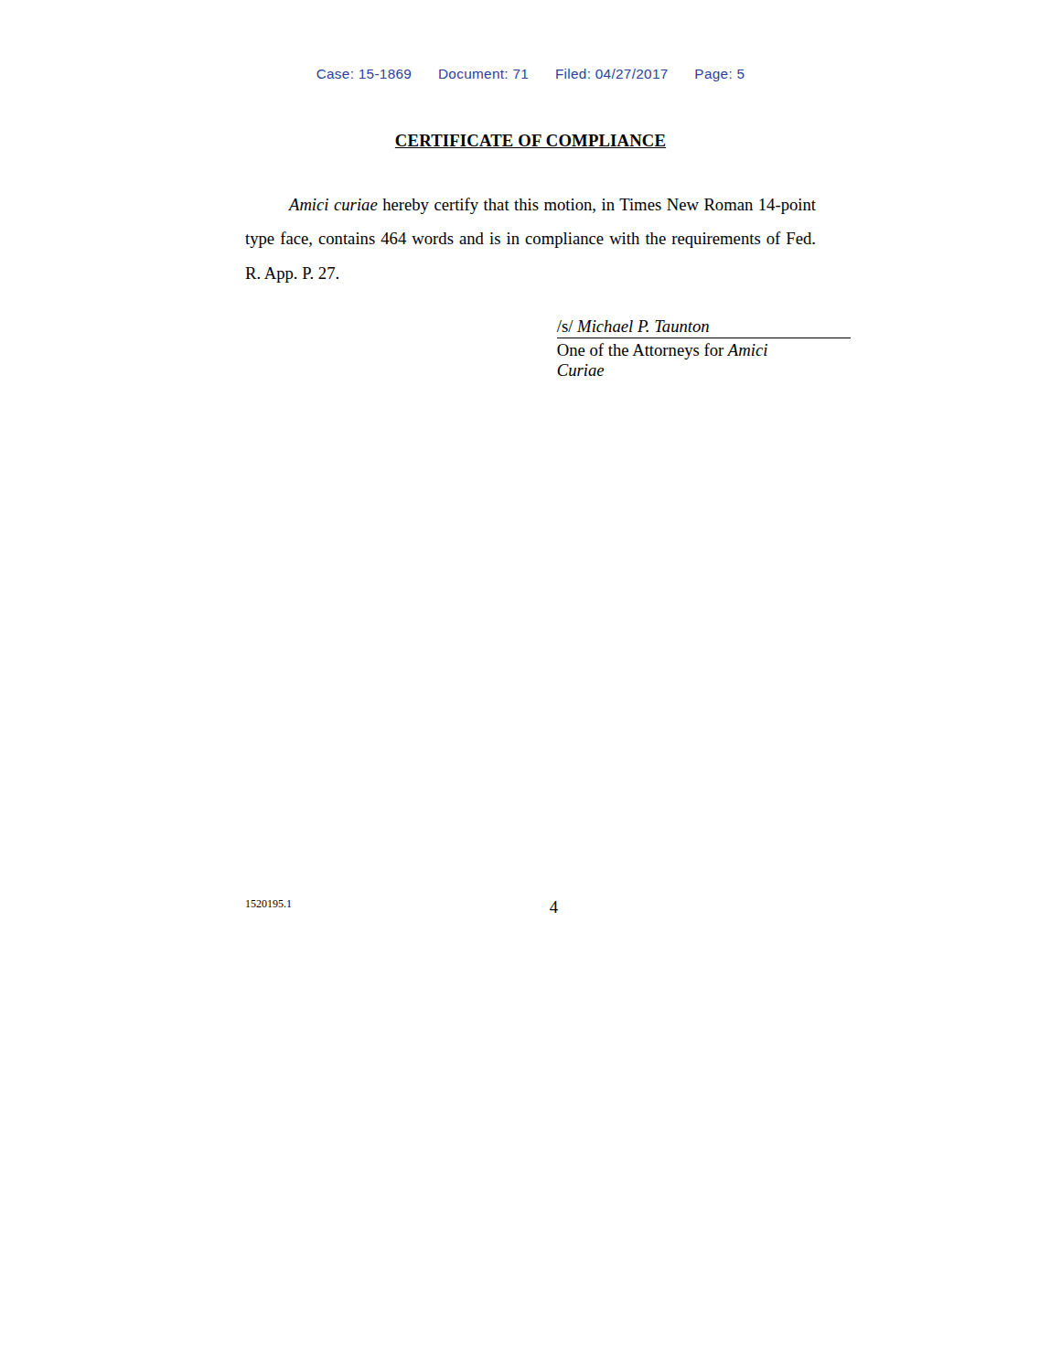Case: 15-1869 Document: 71 Filed: 04/27/2017 Page: 5
CERTIFICATE OF COMPLIANCE
Amici curiae hereby certify that this motion, in Times New Roman 14-point type face, contains 464 words and is in compliance with the requirements of Fed. R. App. P. 27.
/s/ Michael P. Taunton One of the Attorneys for Amici Curiae
1520195.1
4